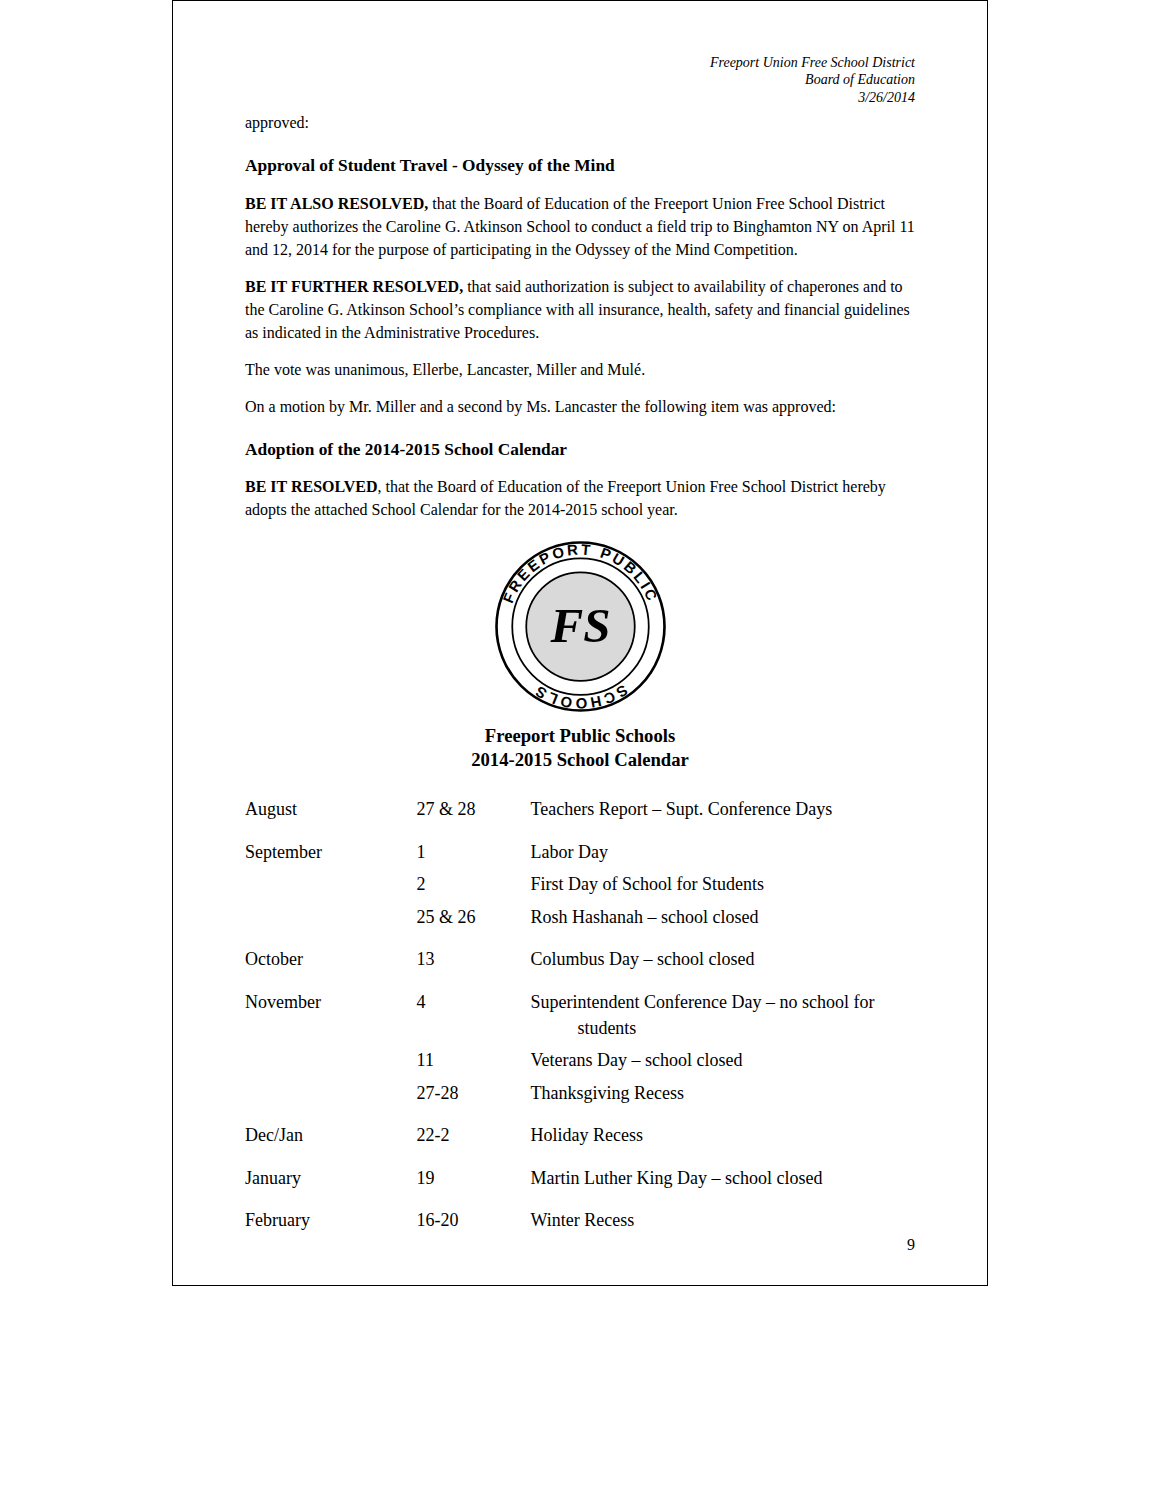Freeport Union Free School District
Board of Education
3/26/2014
approved:
Approval of Student Travel - Odyssey of the Mind
BE IT ALSO RESOLVED, that the Board of Education of the Freeport Union Free School District hereby authorizes the Caroline G. Atkinson School to conduct a field trip to Binghamton NY on April 11 and 12, 2014 for the purpose of participating in the Odyssey of the Mind Competition.
BE IT FURTHER RESOLVED, that said authorization is subject to availability of chaperones and to the Caroline G. Atkinson School’s compliance with all insurance, health, safety and financial guidelines as indicated in the Administrative Procedures.
The vote was unanimous, Ellerbe, Lancaster, Miller and Mulé.
On a motion by Mr. Miller and a second by Ms. Lancaster the following item was approved:
Adoption of the 2014-2015 School Calendar
BE IT RESOLVED, that the Board of Education of the Freeport Union Free School District hereby adopts the attached School Calendar for the 2014-2015 school year.
FREEPORT PUBLIC SCHOOLS FS
Freeport Public Schools
2014-2015 School Calendar
| August | 27 & 28 | Teachers Report – Supt. Conference Days |
| September | 1 | Labor Day |
| | 2 | First Day of School for Students |
| | 25 & 26 | Rosh Hashanah – school closed |
| October | 13 | Columbus Day – school closed |
| November | 4 | Superintendent Conference Day – no school for students |
| | 11 | Veterans Day – school closed |
| | 27-28 | Thanksgiving Recess |
| Dec/Jan | 22-2 | Holiday Recess |
| January | 19 | Martin Luther King Day – school closed |
| February | 16-20 | Winter Recess |
9